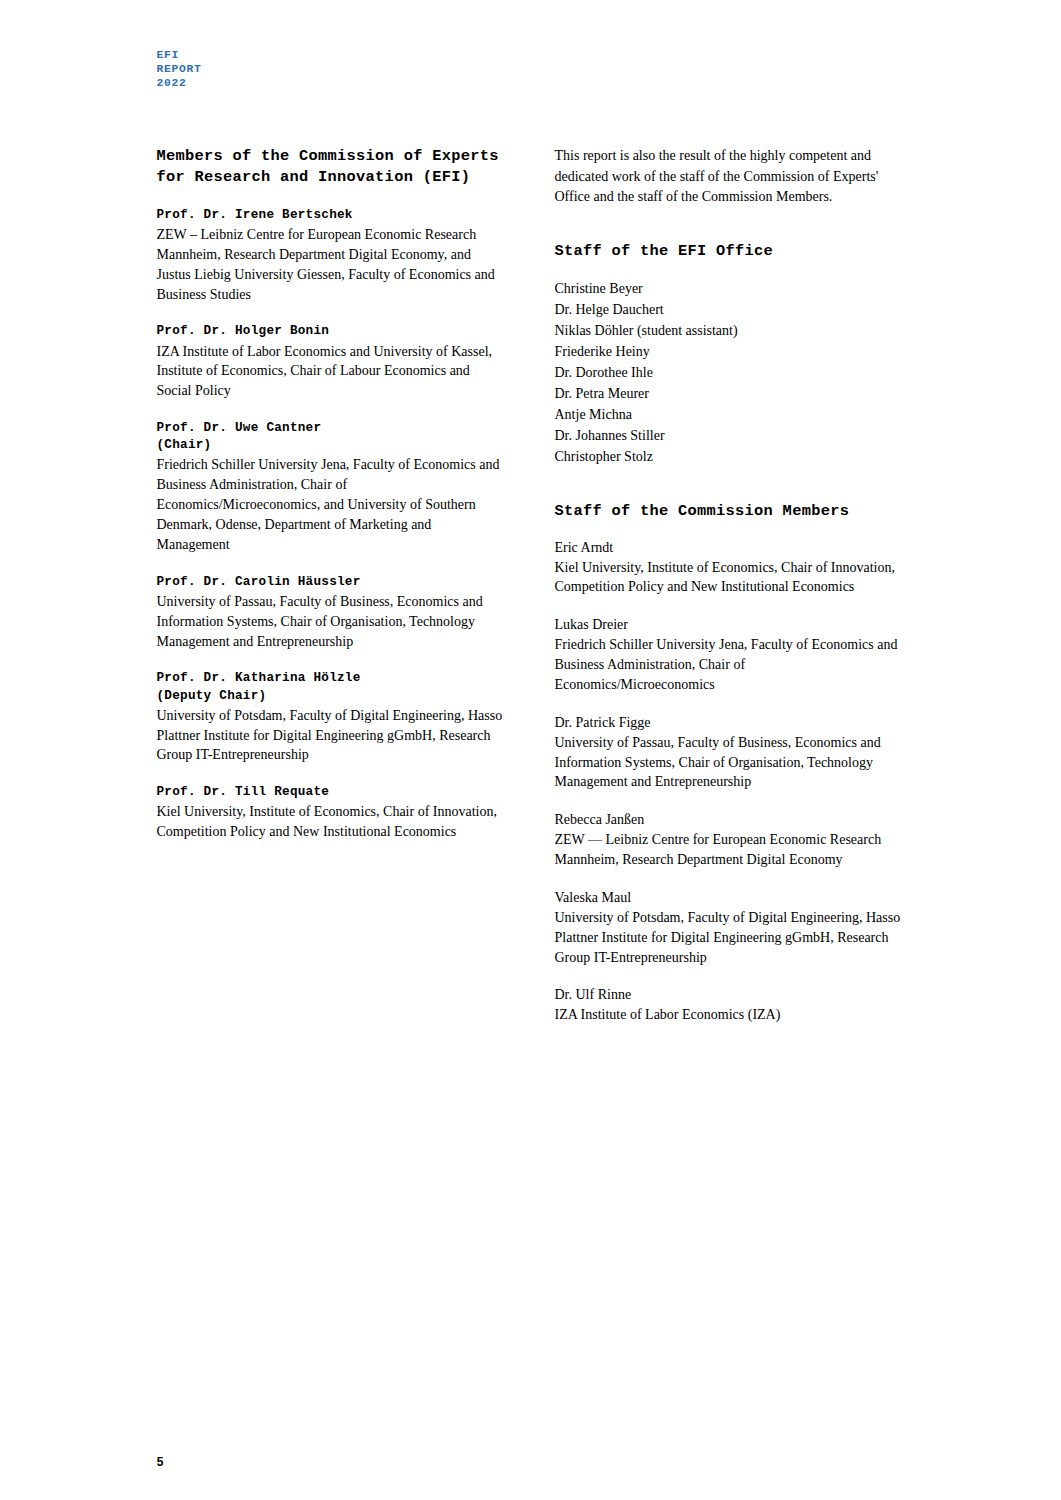EFI
REPORT
2022
Members of the Commission of Experts
for Research and Innovation (EFI)
Prof. Dr. Irene Bertschek
ZEW – Leibniz Centre for European Economic Research Mannheim, Research Department Digital Economy, and Justus Liebig University Giessen, Faculty of Economics and Business Studies
Prof. Dr. Holger Bonin
IZA Institute of Labor Economics and University of Kassel, Institute of Economics, Chair of Labour Economics and Social Policy
Prof. Dr. Uwe Cantner
(Chair)
Friedrich Schiller University Jena, Faculty of Economics and Business Administration, Chair of Economics/Microeconomics, and University of Southern Denmark, Odense, Department of Marketing and Management
Prof. Dr. Carolin Häussler
University of Passau, Faculty of Business, Economics and Information Systems, Chair of Organisation, Technology Management and Entrepreneurship
Prof. Dr. Katharina Hölzle
(Deputy Chair)
University of Potsdam, Faculty of Digital Engineering, Hasso Plattner Institute for Digital Engineering gGmbH, Research Group IT-Entrepreneurship
Prof. Dr. Till Requate
Kiel University, Institute of Economics, Chair of Innovation, Competition Policy and New Institutional Economics
This report is also the result of the highly competent and dedicated work of the staff of the Commission of Experts' Office and the staff of the Commission Members.
Staff of the EFI Office
Christine Beyer
Dr. Helge Dauchert
Niklas Döhler (student assistant)
Friederike Heiny
Dr. Dorothee Ihle
Dr. Petra Meurer
Antje Michna
Dr. Johannes Stiller
Christopher Stolz
Staff of the Commission Members
Eric Arndt
Kiel University, Institute of Economics, Chair of Innovation, Competition Policy and New Institutional Economics
Lukas Dreier
Friedrich Schiller University Jena, Faculty of Economics and Business Administration, Chair of Economics/Microeconomics
Dr. Patrick Figge
University of Passau, Faculty of Business, Economics and Information Systems, Chair of Organisation, Technology Management and Entrepreneurship
Rebecca Janßen
ZEW — Leibniz Centre for European Economic Research Mannheim, Research Department Digital Economy
Valeska Maul
University of Potsdam, Faculty of Digital Engineering, Hasso Plattner Institute for Digital Engineering gGmbH, Research Group IT-Entrepreneurship
Dr. Ulf Rinne
IZA Institute of Labor Economics (IZA)
5